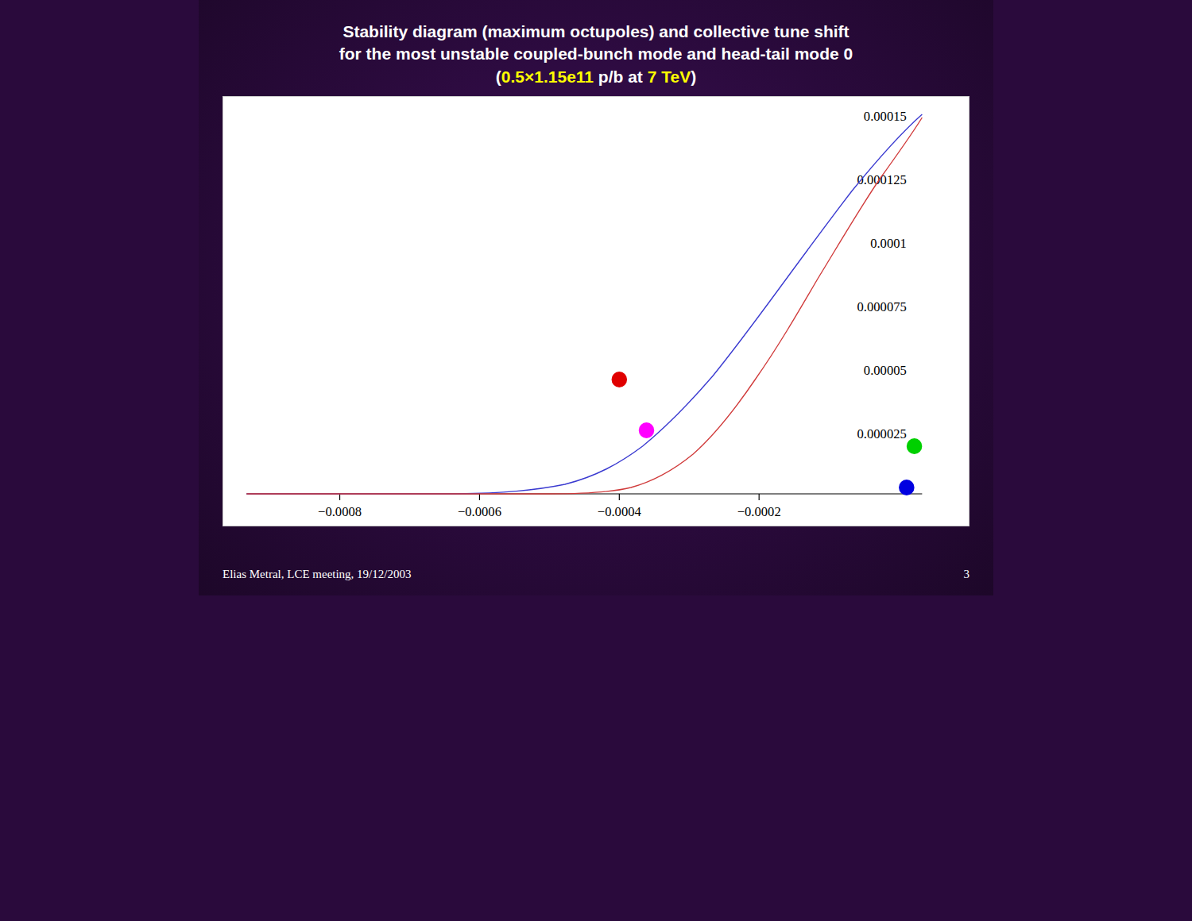Stability diagram (maximum octupoles) and collective tune shift
for the most unstable coupled-bunch mode and head-tail mode 0
(0.5×1.15e11 p/b at 7 TeV)
−0.0008 −0.0006 −0.0004 −0.0002 0.00015 0.000125 0.0001 0.000075 0.00005 0.000025
Elias Metral, LCE meeting, 19/12/2003 3